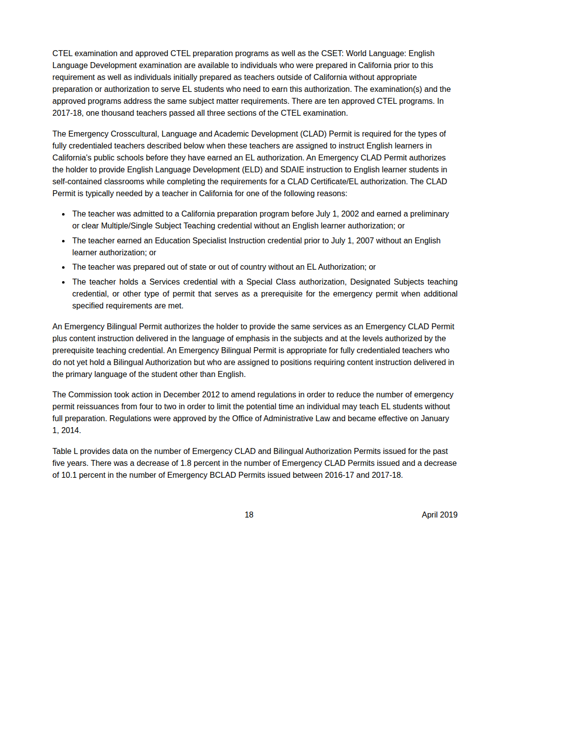CTEL examination and approved CTEL preparation programs as well as the CSET: World Language: English Language Development examination are available to individuals who were prepared in California prior to this requirement as well as individuals initially prepared as teachers outside of California without appropriate preparation or authorization to serve EL students who need to earn this authorization. The examination(s) and the approved programs address the same subject matter requirements. There are ten approved CTEL programs. In 2017-18, one thousand teachers passed all three sections of the CTEL examination.
The Emergency Crosscultural, Language and Academic Development (CLAD) Permit is required for the types of fully credentialed teachers described below when these teachers are assigned to instruct English learners in California's public schools before they have earned an EL authorization. An Emergency CLAD Permit authorizes the holder to provide English Language Development (ELD) and SDAIE instruction to English learner students in self-contained classrooms while completing the requirements for a CLAD Certificate/EL authorization. The CLAD Permit is typically needed by a teacher in California for one of the following reasons:
The teacher was admitted to a California preparation program before July 1, 2002 and earned a preliminary or clear Multiple/Single Subject Teaching credential without an English learner authorization; or
The teacher earned an Education Specialist Instruction credential prior to July 1, 2007 without an English learner authorization; or
The teacher was prepared out of state or out of country without an EL Authorization; or
The teacher holds a Services credential with a Special Class authorization, Designated Subjects teaching credential, or other type of permit that serves as a prerequisite for the emergency permit when additional specified requirements are met.
An Emergency Bilingual Permit authorizes the holder to provide the same services as an Emergency CLAD Permit plus content instruction delivered in the language of emphasis in the subjects and at the levels authorized by the prerequisite teaching credential. An Emergency Bilingual Permit is appropriate for fully credentialed teachers who do not yet hold a Bilingual Authorization but who are assigned to positions requiring content instruction delivered in the primary language of the student other than English.
The Commission took action in December 2012 to amend regulations in order to reduce the number of emergency permit reissuances from four to two in order to limit the potential time an individual may teach EL students without full preparation. Regulations were approved by the Office of Administrative Law and became effective on January 1, 2014.
Table L provides data on the number of Emergency CLAD and Bilingual Authorization Permits issued for the past five years. There was a decrease of 1.8 percent in the number of Emergency CLAD Permits issued and a decrease of 10.1 percent in the number of Emergency BCLAD Permits issued between 2016-17 and 2017-18.
18 April 2019